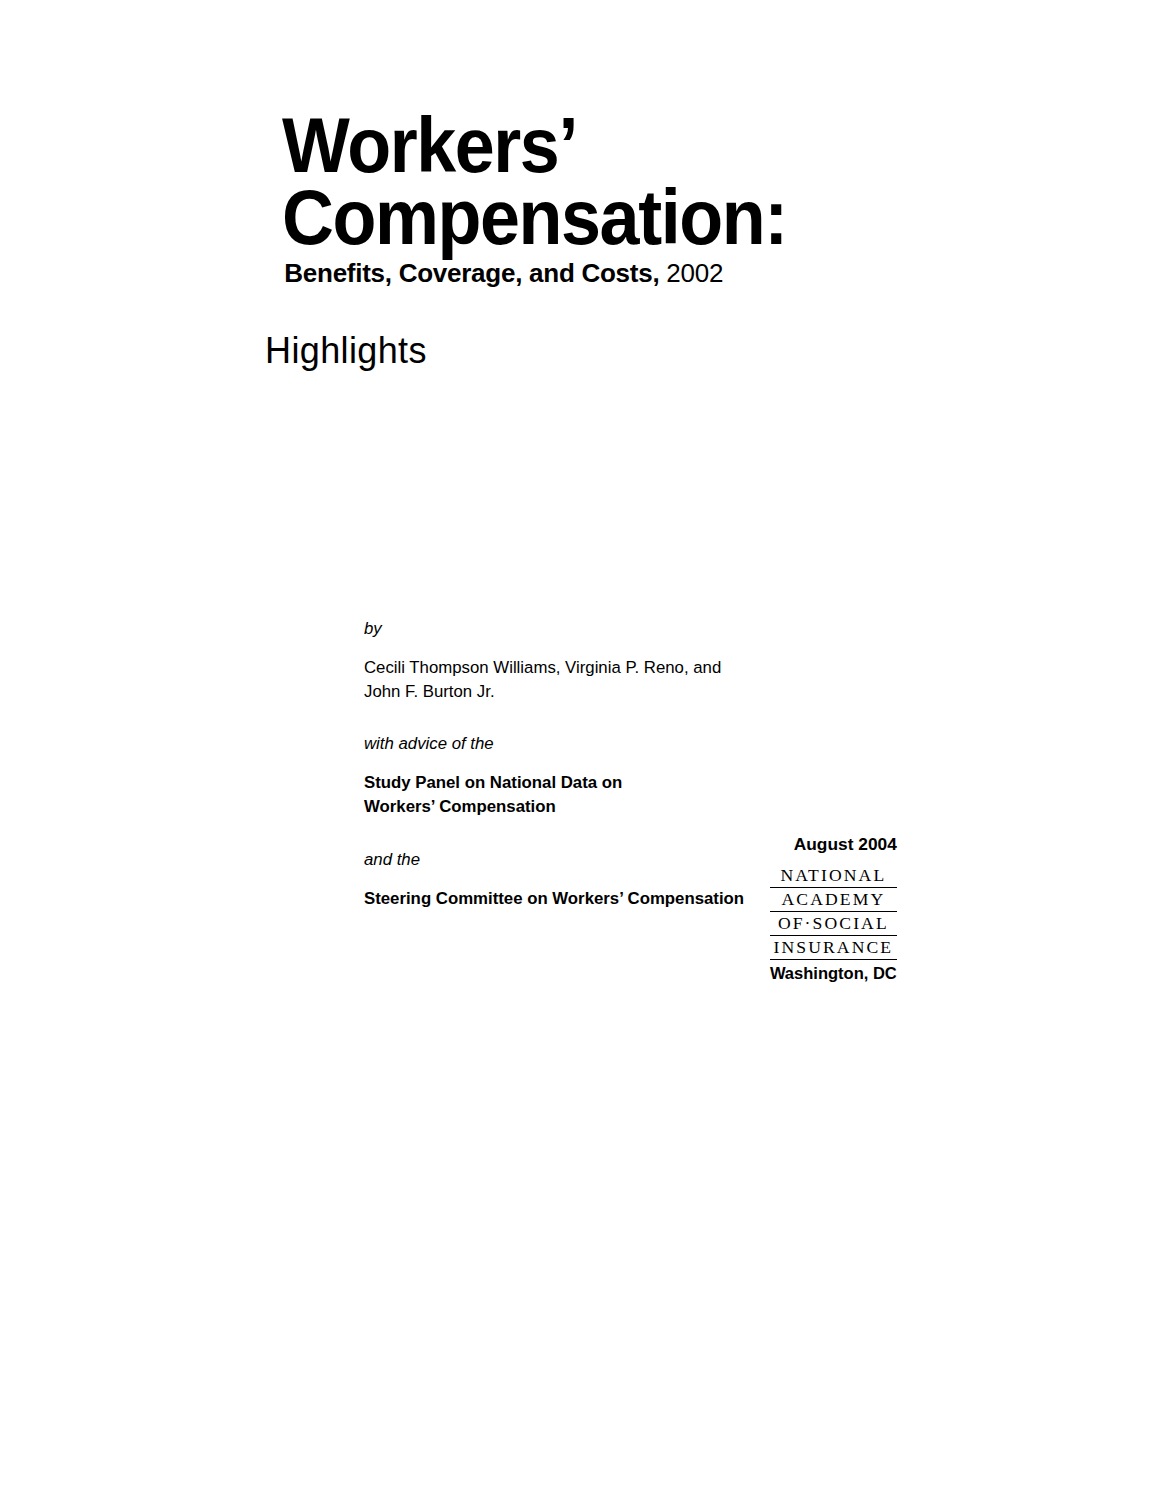Workers’
Compensation:
Benefits, Coverage, and Costs, 2002
Highlights
by
Cecili Thompson Williams, Virginia P. Reno, and
John F. Burton Jr.
with advice of the
Study Panel on National Data on
Workers’ Compensation
and the
Steering Committee on Workers’ Compensation
August 2004
NATIONAL
ACADEMY
OF·SOCIAL
INSURANCE
Washington, DC